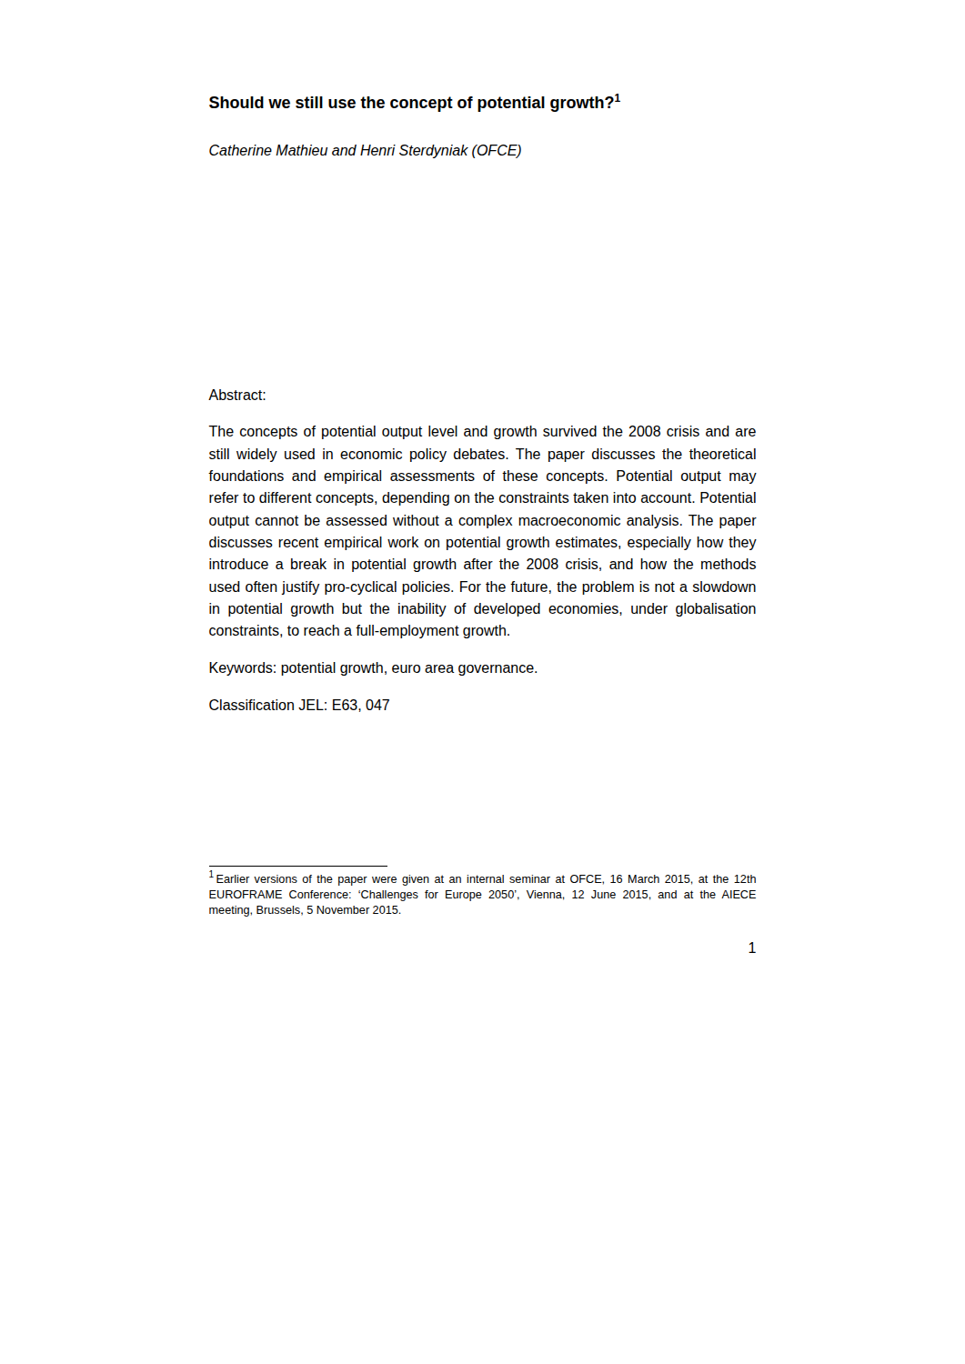Should we still use the concept of potential growth?1
Catherine Mathieu and Henri Sterdyniak (OFCE)
Abstract:
The concepts of potential output level and growth survived the 2008 crisis and are still widely used in economic policy debates. The paper discusses the theoretical foundations and empirical assessments of these concepts. Potential output may refer to different concepts, depending on the constraints taken into account. Potential output cannot be assessed without a complex macroeconomic analysis. The paper discusses recent empirical work on potential growth estimates, especially how they introduce a break in potential growth after the 2008 crisis, and how the methods used often justify pro-cyclical policies. For the future, the problem is not a slowdown in potential growth but the inability of developed economies, under globalisation constraints, to reach a full-employment growth.
Keywords: potential growth, euro area governance.
Classification JEL: E63, 047
1Earlier versions of the paper were given at an internal seminar at OFCE, 16 March 2015, at the 12th EUROFRAME Conference: ‘Challenges for Europe 2050’, Vienna, 12 June 2015, and at the AIECE meeting, Brussels, 5 November 2015.
1